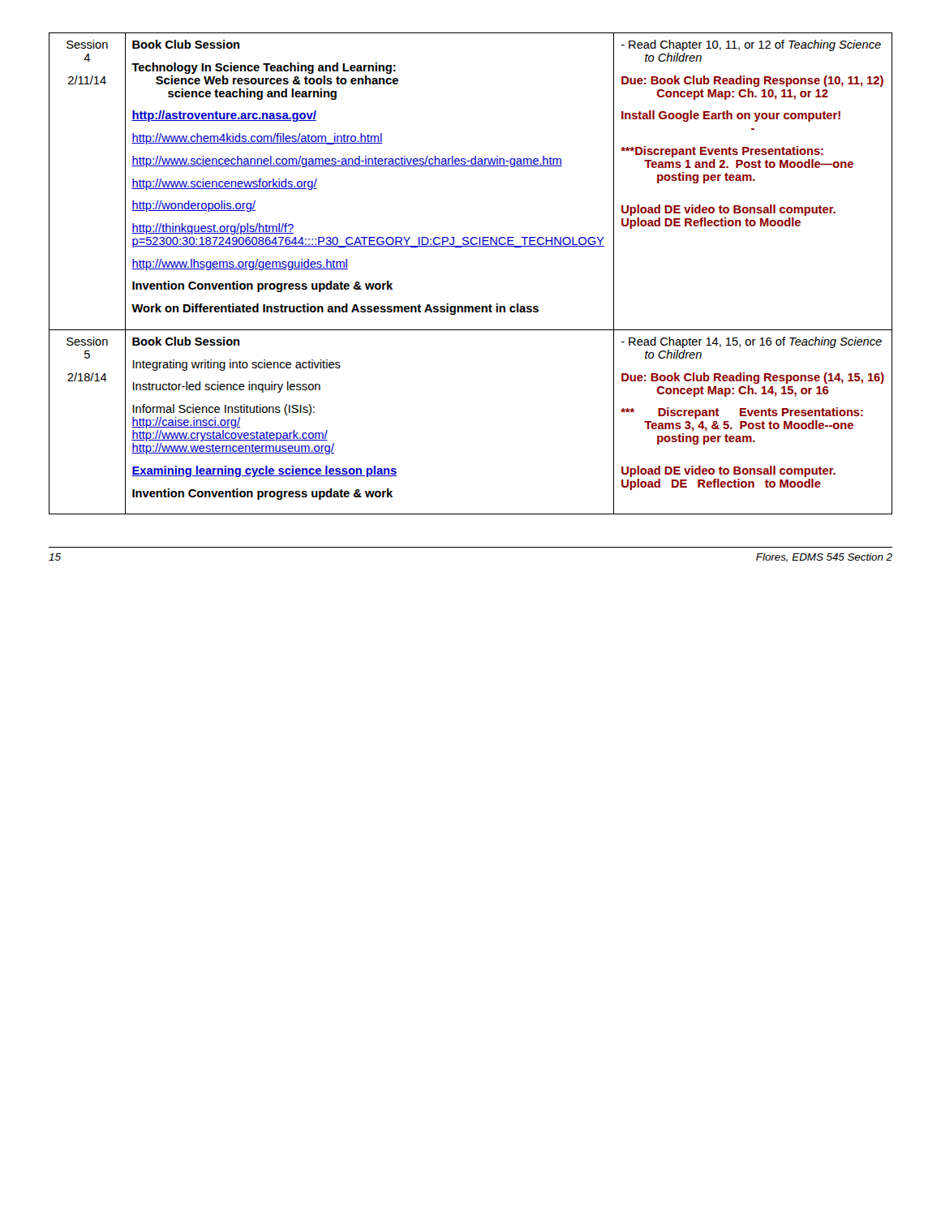| Session 4 2/11/14 | Book Club Session Technology In Science Teaching and Learning: Science Web resources & tools to enhance science teaching and learning http://astroventure.arc.nasa.gov/ http://www.chem4kids.com/files/atom_intro.html http://www.sciencechannel.com/games-and-interactives/charles-darwin-game.htm http://www.sciencenewsforkids.org/ http://wonderopolis.org/ http://thinkquest.org/pls/html/f?p=52300:30:1872490608647644::::P30_CATEGORY_ID:CPJ_SCIENCE_TECHNOLOGY http://www.lhsgems.org/gemsguides.html Invention Convention progress update & work Work on Differentiated Instruction and Assessment Assignment in class | - Read Chapter 10, 11, or 12 of Teaching Science to Children Due: Book Club Reading Response (10, 11, 12) Concept Map: Ch. 10, 11, or 12 Install Google Earth on your computer! - ***Discrepant Events Presentations: Teams 1 and 2. Post to Moodle—one posting per team. Upload DE video to Bonsall computer. Upload DE Reflection to Moodle |
| Session 5 2/18/14 | Book Club Session Integrating writing into science activities Instructor-led science inquiry lesson Informal Science Institutions (ISIs): http://caise.insci.org/ http://www.crystalcovestatepark.com/ http://www.westerncentermuseum.org/ Examining learning cycle science lesson plans Invention Convention progress update & work | - Read Chapter 14, 15, or 16 of Teaching Science to Children Due: Book Club Reading Response (14, 15, 16) Concept Map: Ch. 14, 15, or 16 *** Discrepant Events Presentations: Teams 3, 4, & 5. Post to Moodle--one posting per team. Upload DE video to Bonsall computer. Upload DE Reflection to Moodle |
15 Flores, EDMS 545 Section 2